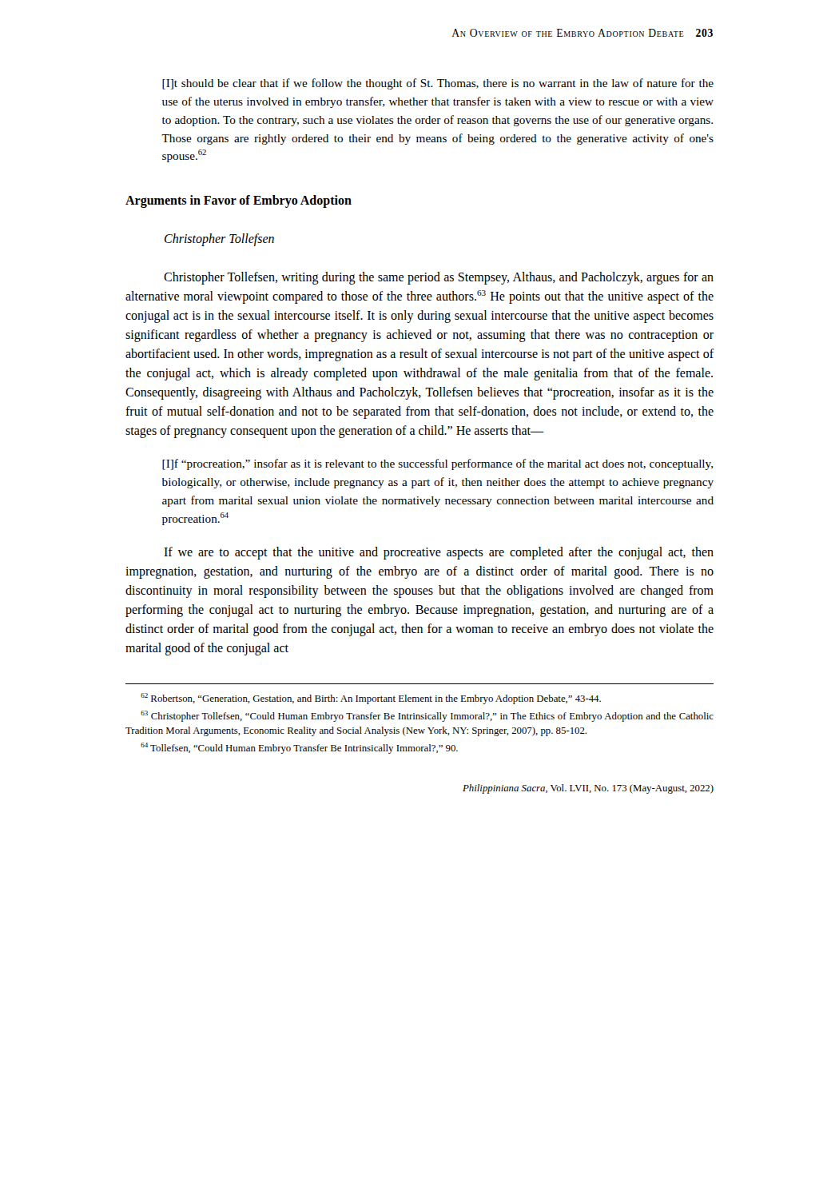An Overview of the Embryo Adoption Debate 203
[I]t should be clear that if we follow the thought of St. Thomas, there is no warrant in the law of nature for the use of the uterus involved in embryo transfer, whether that transfer is taken with a view to rescue or with a view to adoption. To the contrary, such a use violates the order of reason that governs the use of our generative organs. Those organs are rightly ordered to their end by means of being ordered to the generative activity of one's spouse.62
Arguments in Favor of Embryo Adoption
Christopher Tollefsen
Christopher Tollefsen, writing during the same period as Stempsey, Althaus, and Pacholczyk, argues for an alternative moral viewpoint compared to those of the three authors.63 He points out that the unitive aspect of the conjugal act is in the sexual intercourse itself. It is only during sexual intercourse that the unitive aspect becomes significant regardless of whether a pregnancy is achieved or not, assuming that there was no contraception or abortifacient used. In other words, impregnation as a result of sexual intercourse is not part of the unitive aspect of the conjugal act, which is already completed upon withdrawal of the male genitalia from that of the female. Consequently, disagreeing with Althaus and Pacholczyk, Tollefsen believes that “procreation, insofar as it is the fruit of mutual self-donation and not to be separated from that self-donation, does not include, or extend to, the stages of pregnancy consequent upon the generation of a child.” He asserts that—
[I]f “procreation,” insofar as it is relevant to the successful performance of the marital act does not, conceptually, biologically, or otherwise, include pregnancy as a part of it, then neither does the attempt to achieve pregnancy apart from marital sexual union violate the normatively necessary connection between marital intercourse and procreation.64
If we are to accept that the unitive and procreative aspects are completed after the conjugal act, then impregnation, gestation, and nurturing of the embryo are of a distinct order of marital good. There is no discontinuity in moral responsibility between the spouses but that the obligations involved are changed from performing the conjugal act to nurturing the embryo. Because impregnation, gestation, and nurturing are of a distinct order of marital good from the conjugal act, then for a woman to receive an embryo does not violate the marital good of the conjugal act
62 Robertson, “Generation, Gestation, and Birth: An Important Element in the Embryo Adoption Debate,” 43-44.
63 Christopher Tollefsen, “Could Human Embryo Transfer Be Intrinsically Immoral?,” in The Ethics of Embryo Adoption and the Catholic Tradition Moral Arguments, Economic Reality and Social Analysis (New York, NY: Springer, 2007), pp. 85-102.
64 Tollefsen, “Could Human Embryo Transfer Be Intrinsically Immoral?,” 90.
Philippiniana Sacra, Vol. LVII, No. 173 (May-August, 2022)